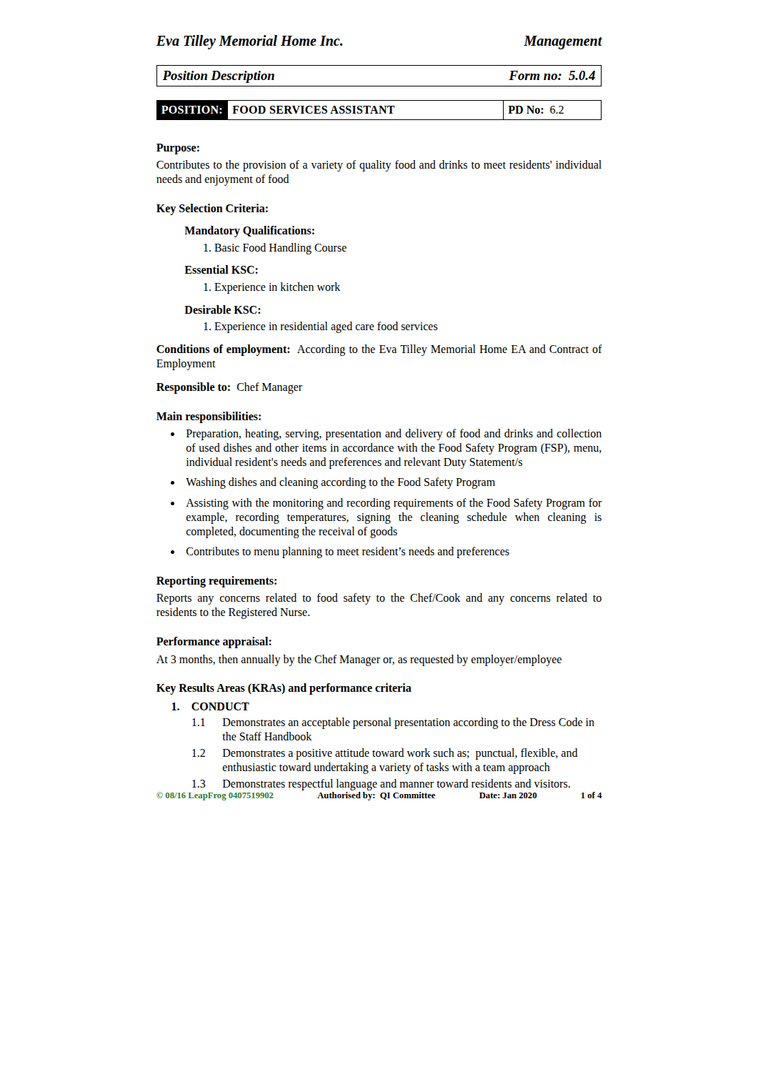Eva Tilley Memorial Home Inc. Management
Position Description Form no: 5.0.4
| POSITION: | FOOD SERVICES ASSISTANT | PD No: 6.2 |
Purpose:
Contributes to the provision of a variety of quality food and drinks to meet residents' individual needs and enjoyment of food
Key Selection Criteria:
Mandatory Qualifications:
Basic Food Handling Course
Essential KSC:
Experience in kitchen work
Desirable KSC:
Experience in residential aged care food services
Conditions of employment: According to the Eva Tilley Memorial Home EA and Contract of Employment
Responsible to: Chef Manager
Main responsibilities:
Preparation, heating, serving, presentation and delivery of food and drinks and collection of used dishes and other items in accordance with the Food Safety Program (FSP), menu, individual resident's needs and preferences and relevant Duty Statement/s
Washing dishes and cleaning according to the Food Safety Program
Assisting with the monitoring and recording requirements of the Food Safety Program for example, recording temperatures, signing the cleaning schedule when cleaning is completed, documenting the receival of goods
Contributes to menu planning to meet resident’s needs and preferences
Reporting requirements:
Reports any concerns related to food safety to the Chef/Cook and any concerns related to residents to the Registered Nurse.
Performance appraisal:
At 3 months, then annually by the Chef Manager or, as requested by employer/employee
Key Results Areas (KRAs) and performance criteria
1. CONDUCT
1.1 Demonstrates an acceptable personal presentation according to the Dress Code in the Staff Handbook
1.2 Demonstrates a positive attitude toward work such as; punctual, flexible, and enthusiastic toward undertaking a variety of tasks with a team approach
1.3 Demonstrates respectful language and manner toward residents and visitors.
© 08/16 LeapFrog 0407519902 Authorised by: QI Committee Date: Jan 2020 1 of 4